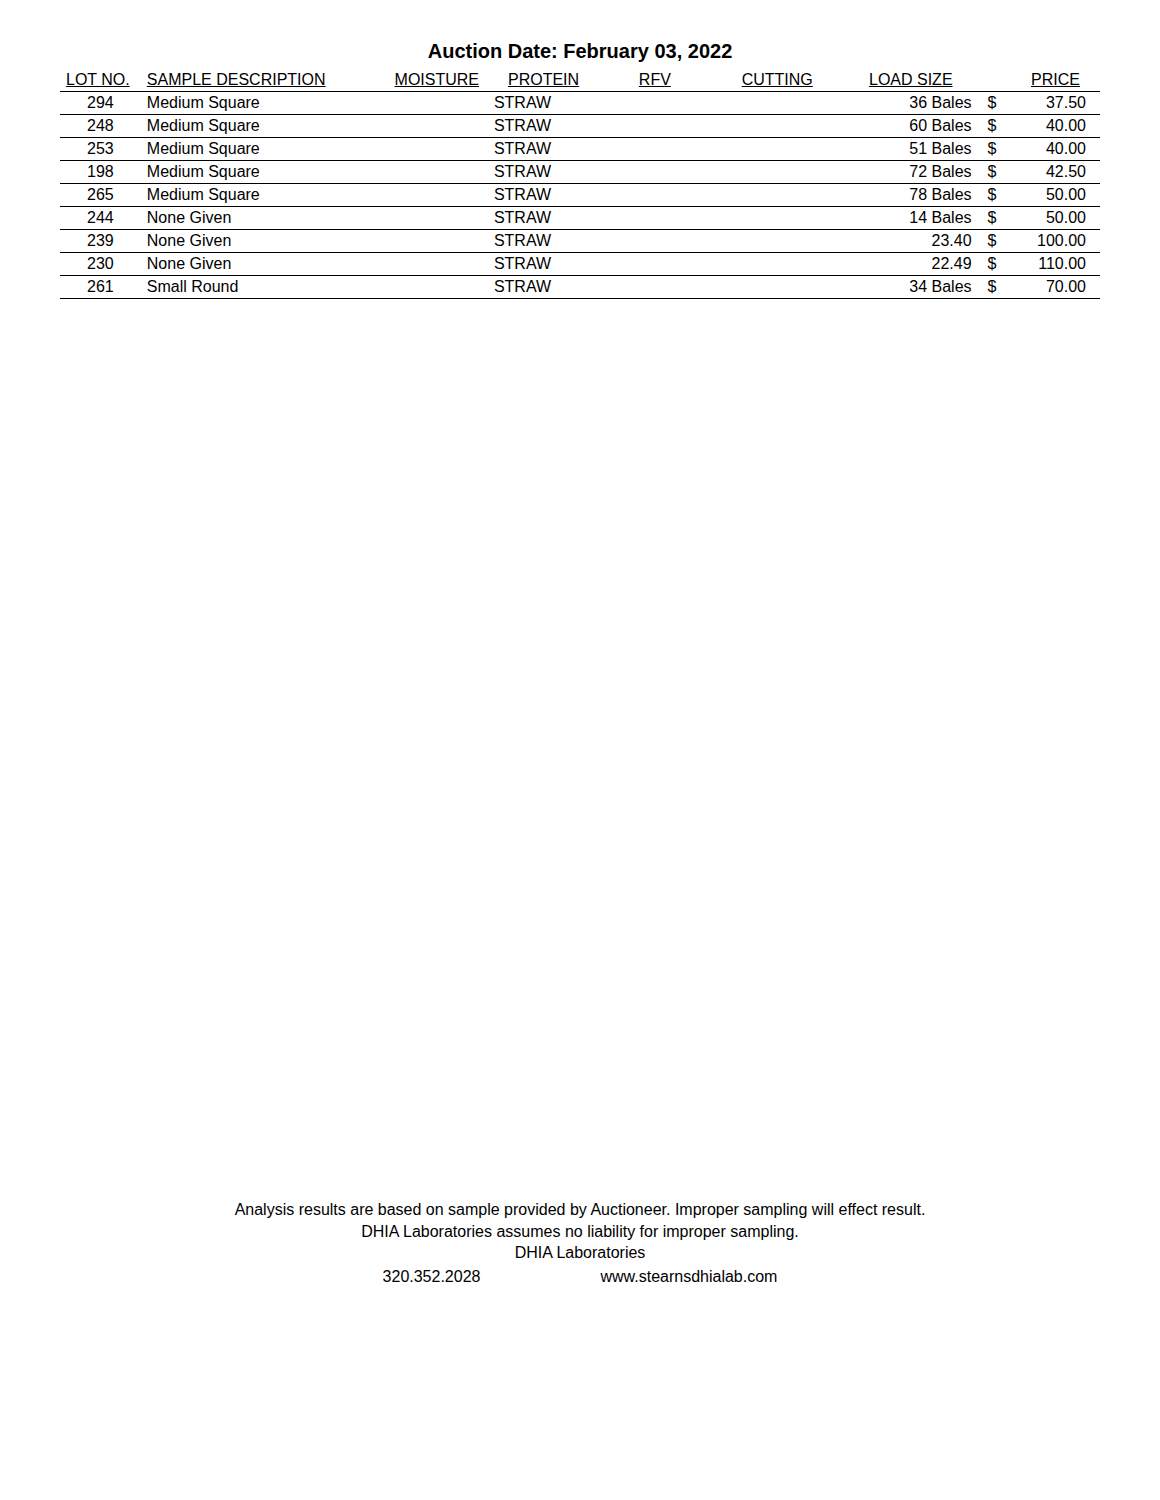Auction Date: February 03, 2022
| LOT NO. | SAMPLE DESCRIPTION | MOISTURE | PROTEIN | RFV | CUTTING | LOAD SIZE | | PRICE |
| --- | --- | --- | --- | --- | --- | --- | --- | --- |
| 294 | Medium Square | | STRAW | | | 36 Bales | $ | 37.50 |
| 248 | Medium Square | | STRAW | | | 60 Bales | $ | 40.00 |
| 253 | Medium Square | | STRAW | | | 51 Bales | $ | 40.00 |
| 198 | Medium Square | | STRAW | | | 72 Bales | $ | 42.50 |
| 265 | Medium Square | | STRAW | | | 78 Bales | $ | 50.00 |
| 244 | None Given | | STRAW | | | 14 Bales | $ | 50.00 |
| 239 | None Given | | STRAW | | | 23.40 | $ | 100.00 |
| 230 | None Given | | STRAW | | | 22.49 | $ | 110.00 |
| 261 | Small Round | | STRAW | | | 34 Bales | $ | 70.00 |
Analysis results are based on sample provided by Auctioneer. Improper sampling will effect result.
DHIA Laboratories assumes no liability for improper sampling.
DHIA Laboratories
320.352.2028 www.stearnsdhialab.com